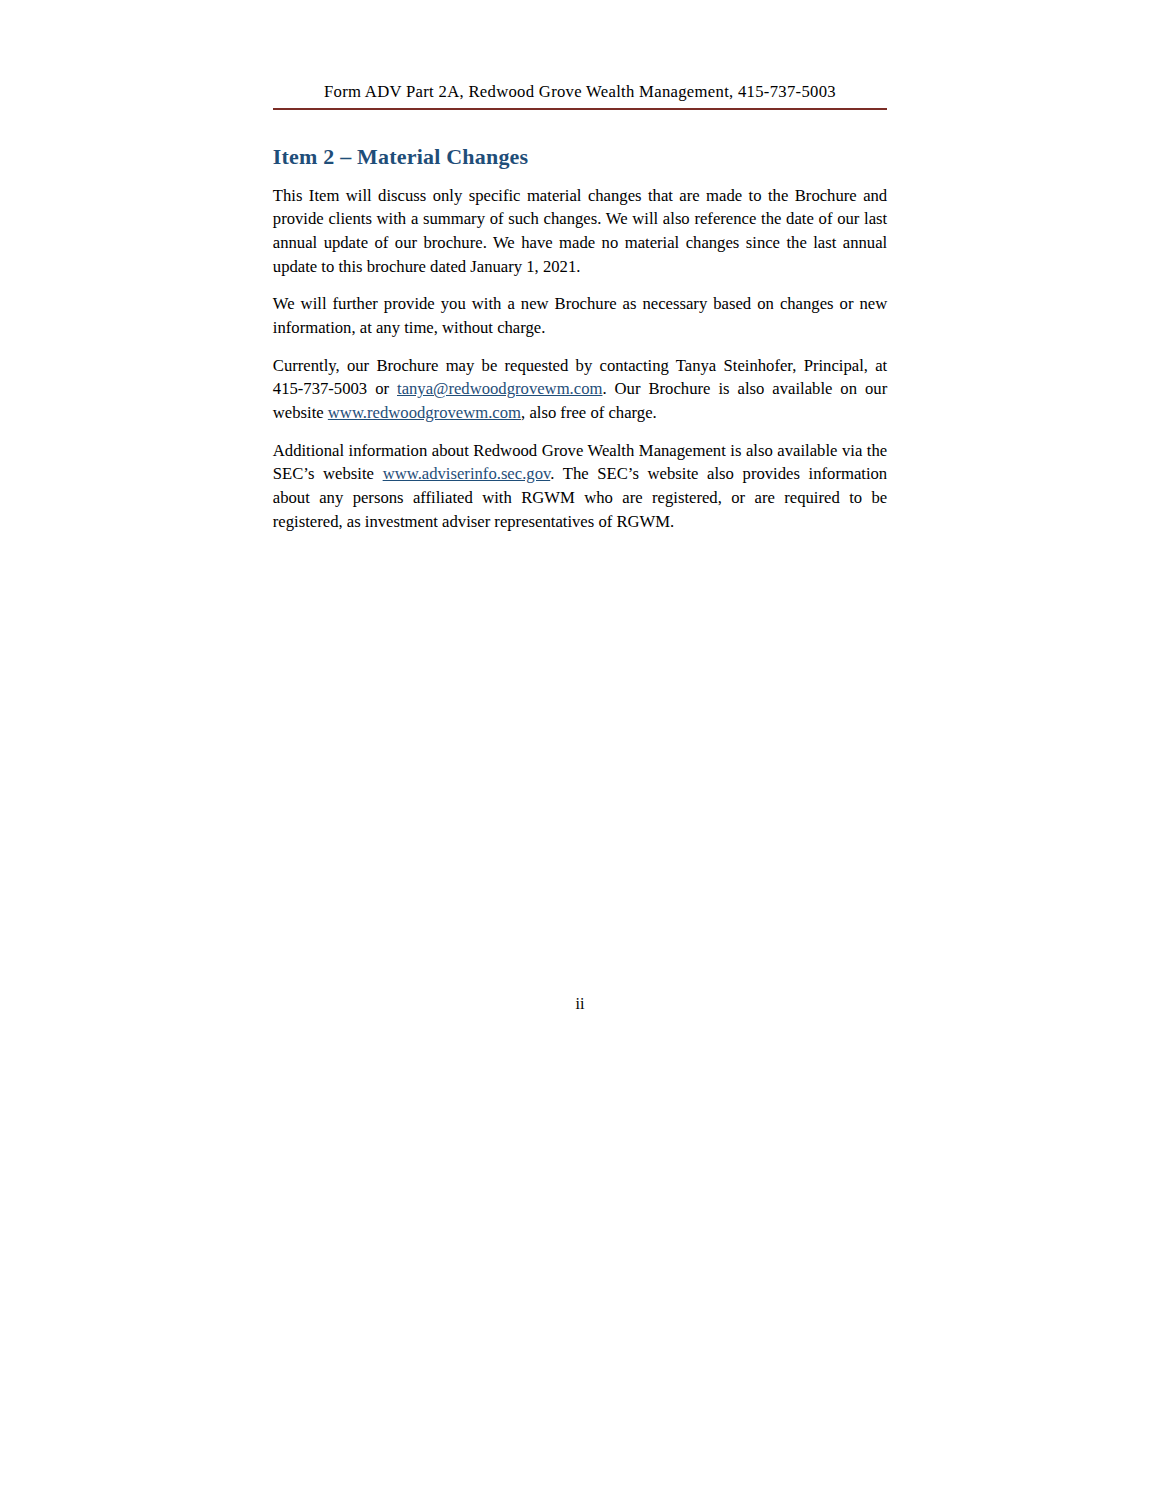Form ADV Part 2A, Redwood Grove Wealth Management, 415-737-5003
Item 2 – Material Changes
This Item will discuss only specific material changes that are made to the Brochure and provide clients with a summary of such changes. We will also reference the date of our last annual update of our brochure. We have made no material changes since the last annual update to this brochure dated January 1, 2021.
We will further provide you with a new Brochure as necessary based on changes or new information, at any time, without charge.
Currently, our Brochure may be requested by contacting Tanya Steinhofer, Principal, at 415-737-5003 or tanya@redwoodgrovewm.com. Our Brochure is also available on our website www.redwoodgrovewm.com, also free of charge.
Additional information about Redwood Grove Wealth Management is also available via the SEC’s website www.adviserinfo.sec.gov. The SEC’s website also provides information about any persons affiliated with RGWM who are registered, or are required to be registered, as investment adviser representatives of RGWM.
ii